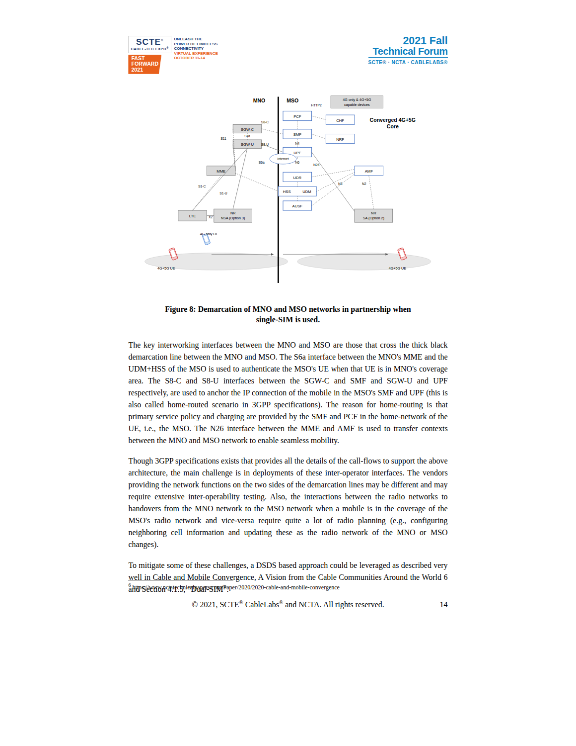SCTE® CABLE-TEC EXPO®
FAST
FORWARD
2021
UNLEASH THE
POWER OF LIMITLESS
CONNECTIVITY
VIRTUAL EXPERIENCE
OCTOBER 11-14
2021 Fall
Technical Forum
SCTE® · NCTA · CABLELABS®
MNO MSO 4G only & 4G+5G capable devices Converged 4G+5G Core PCF CHF SMF NRF UPF SGW-C SGW-U MME Internet UDR HSS UDM AUSF AMF LTE NR NSA (Option 3) NR SA (Option 2) S8-C Sxa S8-U S11 N4 N6 N26 S6a S1-C S1-U X2 N3 N2 HTTP2 4G+5G UE 4G only UE 4G+5G UE
Figure 8: Demarcation of MNO and MSO networks in partnership when single-SIM is used.
The key interworking interfaces between the MNO and MSO are those that cross the thick black demarcation line between the MNO and MSO. The S6a interface between the MNO's MME and the UDM+HSS of the MSO is used to authenticate the MSO's UE when that UE is in MNO's coverage area. The S8-C and S8-U interfaces between the SGW-C and SMF and SGW-U and UPF respectively, are used to anchor the IP connection of the mobile in the MSO's SMF and UPF (this is also called home-routed scenario in 3GPP specifications). The reason for home-routing is that primary service policy and charging are provided by the SMF and PCF in the home-network of the UE, i.e., the MSO. The N26 interface between the MME and AMF is used to transfer contexts between the MNO and MSO network to enable seamless mobility.
Though 3GPP specifications exists that provides all the details of the call-flows to support the above architecture, the main challenge is in deployments of these inter-operator interfaces. The vendors providing the network functions on the two sides of the demarcation lines may be different and may require extensive inter-operability testing. Also, the interactions between the radio networks to handovers from the MNO network to the MSO network when a mobile is in the coverage of the MSO's radio network and vice-versa require quite a lot of radio planning (e.g., configuring neighboring cell information and updating these as the radio network of the MNO or MSO changes).
To mitigate some of these challenges, a DSDS based approach could be leveraged as described very well in Cable and Mobile Convergence, A Vision from the Cable Communities Around the World 6 and Section 4.1.5, “Dual-SIM”.
6 https://www.nctatechnicalpapers.com/Paper/2020/2020-cable-and-mobile-convergence
© 2021, SCTE® CableLabs® and NCTA. All rights reserved.
14